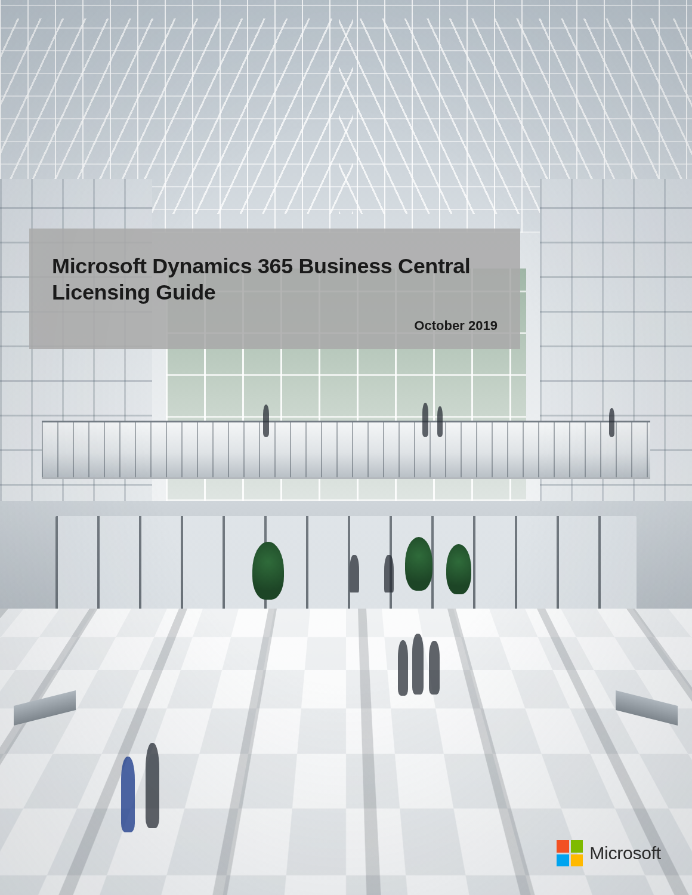Microsoft Dynamics 365 Business Central Licensing Guide
October 2019
Microsoft